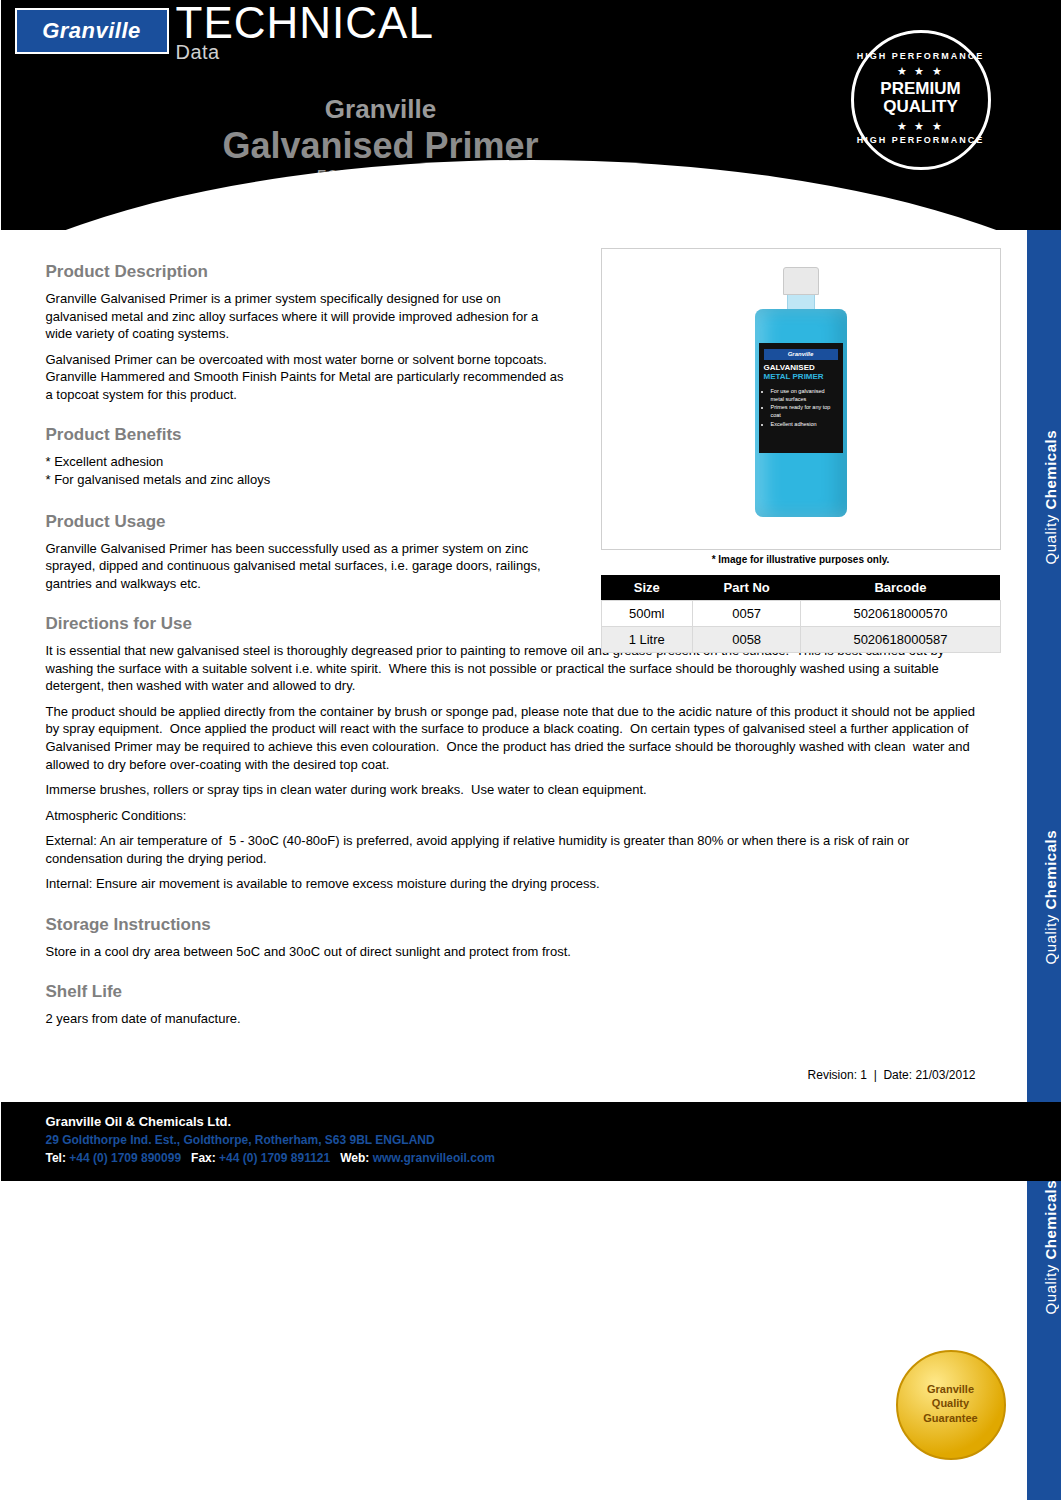Quality Chemicals Quality Chemicals Quality Chemicals Quality Chemicals
Granville
TECHNICALData
Granville
Galvanised Primer
500ml & 1 Litre
HIGH PERFORMANCE
★ ★ ★
PREMIUM
QUALITY
★ ★ ★
HIGH PERFORMANCE
Granville
GALVANISED
METAL PRIMER
For use on galvanised metal surfaces
Primes ready for any top coat
Excellent adhesion
* Image for illustrative purposes only.
| Size | Part No | Barcode |
| --- | --- | --- |
| 500ml | 0057 | 5020618000570 |
| 1 Litre | 0058 | 5020618000587 |
Product Description
Granville Galvanised Primer is a primer system specifically designed for use on galvanised metal and zinc alloy surfaces where it will provide improved adhesion for a wide variety of coating systems.
Galvanised Primer can be overcoated with most water borne or solvent borne topcoats. Granville Hammered and Smooth Finish Paints for Metal are particularly recommended as a topcoat system for this product.
Product Benefits
* Excellent adhesion
* For galvanised metals and zinc alloys
Product Usage
Granville Galvanised Primer has been successfully used as a primer system on zinc sprayed, dipped and continuous galvanised metal surfaces, i.e. garage doors, railings, gantries and walkways etc.
Directions for Use
It is essential that new galvanised steel is thoroughly degreased prior to painting to remove oil and grease present on the surface. This is best carried out by washing the surface with a suitable solvent i.e. white spirit. Where this is not possible or practical the surface should be thoroughly washed using a suitable detergent, then washed with water and allowed to dry.
The product should be applied directly from the container by brush or sponge pad, please note that due to the acidic nature of this product it should not be applied by spray equipment. Once applied the product will react with the surface to produce a black coating. On certain types of galvanised steel a further application of Galvanised Primer may be required to achieve this even colouration. Once the product has dried the surface should be thoroughly washed with clean water and allowed to dry before over-coating with the desired top coat.
Immerse brushes, rollers or spray tips in clean water during work breaks. Use water to clean equipment.
Atmospheric Conditions:
External: An air temperature of 5 - 30oC (40-80oF) is preferred, avoid applying if relative humidity is greater than 80% or when there is a risk of rain or condensation during the drying period.
Internal: Ensure air movement is available to remove excess moisture during the drying process.
Storage Instructions
Store in a cool dry area between 5oC and 30oC out of direct sunlight and protect from frost.
Shelf Life
2 years from date of manufacture.
Revision: 1 | Date: 21/03/2012
Granville
Quality
Guarantee
Granville Oil & Chemicals Ltd.
29 Goldthorpe Ind. Est., Goldthorpe, Rotherham, S63 9BL ENGLAND
Tel: +44 (0) 1709 890099 Fax: +44 (0) 1709 891121 Web: www.granvilleoil.com